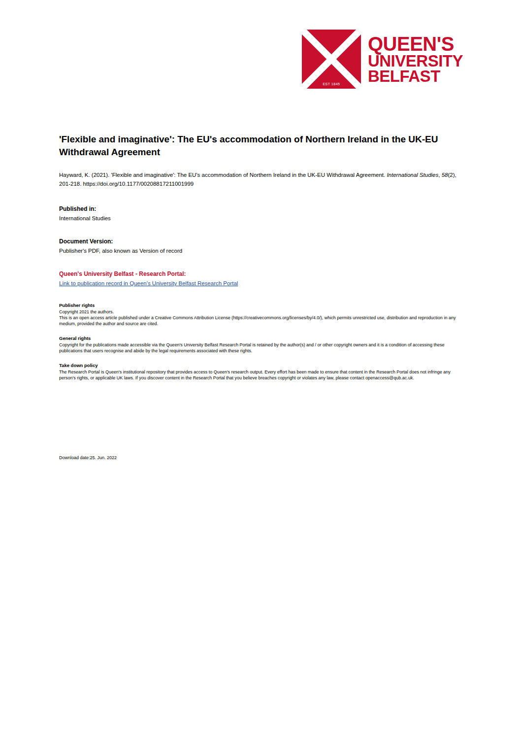EST 1845
QUEEN'S UNIVERSITY BELFAST
'Flexible and imaginative': The EU's accommodation of Northern Ireland in the UK-EU Withdrawal Agreement
Hayward, K. (2021). 'Flexible and imaginative': The EU's accommodation of Northern Ireland in the UK-EU Withdrawal Agreement. International Studies, 58(2), 201-218. https://doi.org/10.1177/00208817211001999
Published in:
International Studies
Document Version:
Publisher's PDF, also known as Version of record
Queen's University Belfast - Research Portal:
Link to publication record in Queen's University Belfast Research Portal
Publisher rights
Copyright 2021 the authors.
This is an open access article published under a Creative Commons Attribution License (https://creativecommons.org/licenses/by/4.0/), which permits unrestricted use, distribution and reproduction in any medium, provided the author and source are cited.
General rights
Copyright for the publications made accessible via the Queen's University Belfast Research Portal is retained by the author(s) and / or other copyright owners and it is a condition of accessing these publications that users recognise and abide by the legal requirements associated with these rights.
Take down policy
The Research Portal is Queen's institutional repository that provides access to Queen's research output. Every effort has been made to ensure that content in the Research Portal does not infringe any person's rights, or applicable UK laws. If you discover content in the Research Portal that you believe breaches copyright or violates any law, please contact openaccess@qub.ac.uk.
Download date:25. Jun. 2022